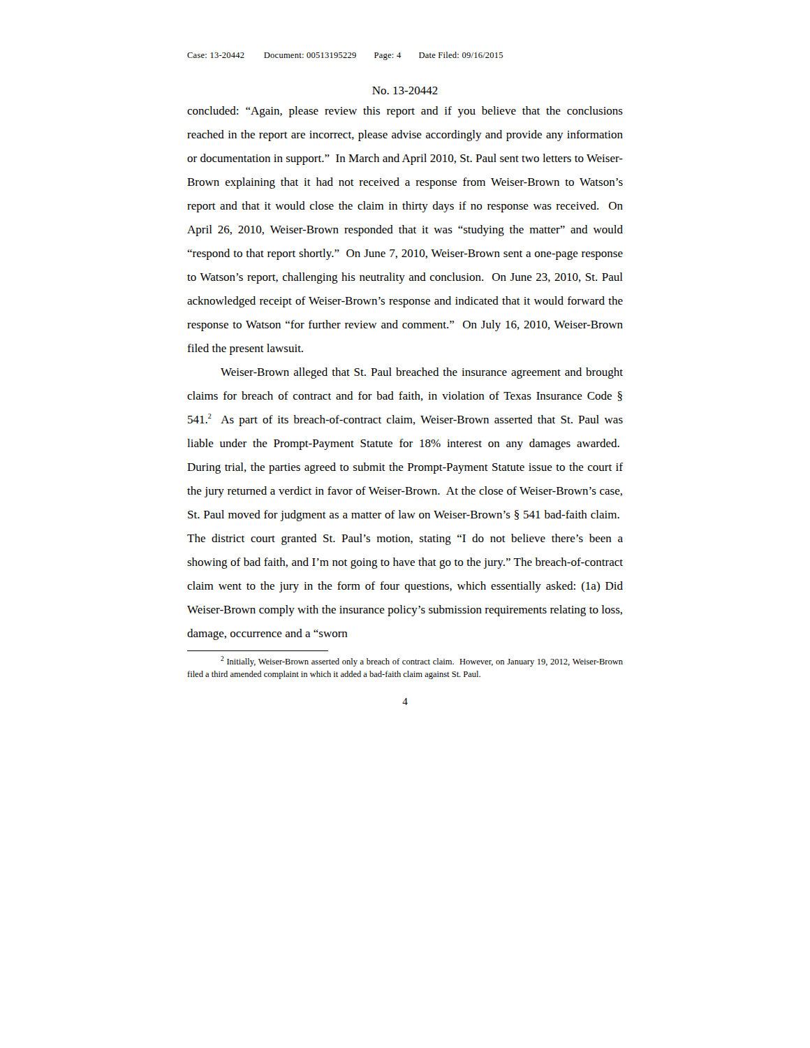Case: 13-20442 Document: 00513195229 Page: 4 Date Filed: 09/16/2015
No. 13-20442
concluded: “Again, please review this report and if you believe that the conclusions reached in the report are incorrect, please advise accordingly and provide any information or documentation in support.” In March and April 2010, St. Paul sent two letters to Weiser-Brown explaining that it had not received a response from Weiser-Brown to Watson’s report and that it would close the claim in thirty days if no response was received. On April 26, 2010, Weiser-Brown responded that it was “studying the matter” and would “respond to that report shortly.” On June 7, 2010, Weiser-Brown sent a one-page response to Watson’s report, challenging his neutrality and conclusion. On June 23, 2010, St. Paul acknowledged receipt of Weiser-Brown’s response and indicated that it would forward the response to Watson “for further review and comment.” On July 16, 2010, Weiser-Brown filed the present lawsuit.
Weiser-Brown alleged that St. Paul breached the insurance agreement and brought claims for breach of contract and for bad faith, in violation of Texas Insurance Code § 541.2 As part of its breach-of-contract claim, Weiser-Brown asserted that St. Paul was liable under the Prompt-Payment Statute for 18% interest on any damages awarded. During trial, the parties agreed to submit the Prompt-Payment Statute issue to the court if the jury returned a verdict in favor of Weiser-Brown. At the close of Weiser-Brown’s case, St. Paul moved for judgment as a matter of law on Weiser-Brown’s § 541 bad-faith claim. The district court granted St. Paul’s motion, stating “I do not believe there’s been a showing of bad faith, and I’m not going to have that go to the jury.” The breach-of-contract claim went to the jury in the form of four questions, which essentially asked: (1a) Did Weiser-Brown comply with the insurance policy’s submission requirements relating to loss, damage, occurrence and a “sworn
2 Initially, Weiser-Brown asserted only a breach of contract claim. However, on January 19, 2012, Weiser-Brown filed a third amended complaint in which it added a bad-faith claim against St. Paul.
4